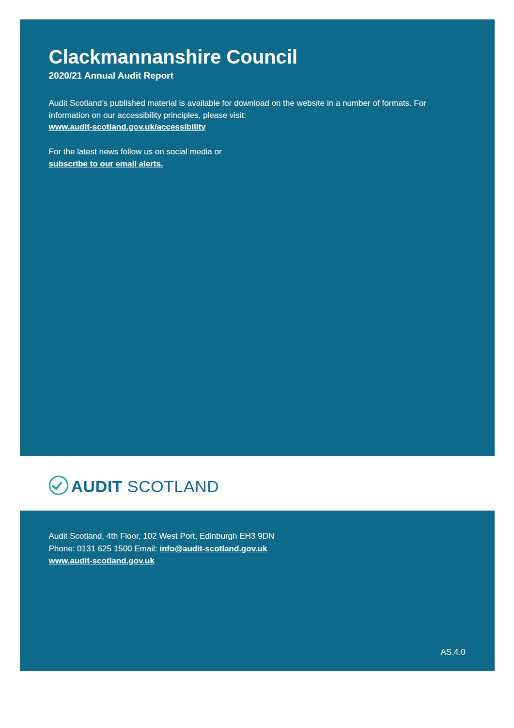Clackmannanshire Council
2020/21 Annual Audit Report
Audit Scotland’s published material is available for download on the website in a number of formats. For information on our accessibility principles, please visit:
www.audit-scotland.gov.uk/accessibility
For the latest news follow us on social media or
subscribe to our email alerts.
AUDIT SCOTLAND
Audit Scotland, 4th Floor, 102 West Port, Edinburgh EH3 9DN
Phone: 0131 625 1500 Email: info@audit-scotland.gov.uk
www.audit-scotland.gov.uk
AS.4.0